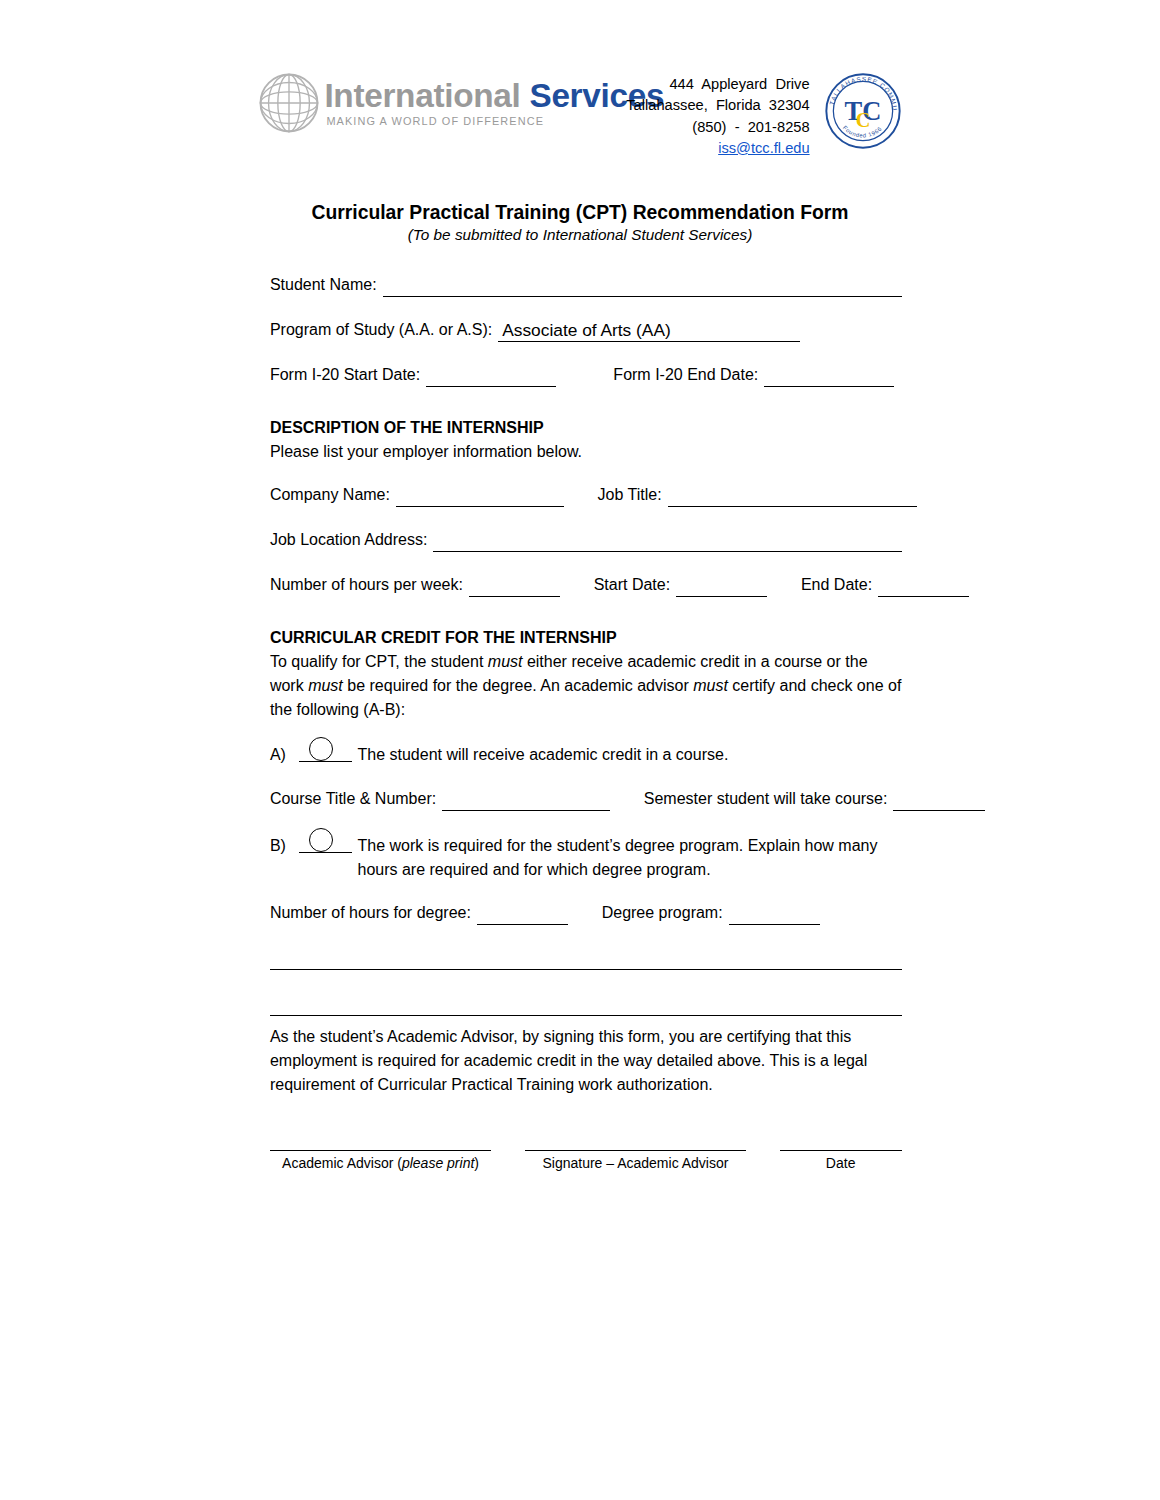International Services
MAKING A WORLD OF DIFFERENCE
444 Appleyard Drive
Tallahassee, Florida 32304
(850) - 201-8258
iss@tcc.fl.edu
TALLAHASSEE COMMUNITY Founded 1966 TC C
Curricular Practical Training (CPT) Recommendation Form
(To be submitted to International Student Services)
Student Name:
Program of Study (A.A. or A.S): Associate of Arts (AA)
Form I-20 Start Date: Form I-20 End Date:
Description of the Internship
Please list your employer information below.
Company Name: Job Title:
Job Location Address:
Number of hours per week: Start Date: End Date:
Curricular Credit for the Internship
To qualify for CPT, the student must either receive academic credit in a course or the work must be required for the degree. An academic advisor must certify and check one of the following (A-B):
A)
The student will receive academic credit in a course.
Course Title & Number: Semester student will take course:
B)
The work is required for the student’s degree program. Explain how many hours are required and for which degree program.
Number of hours for degree: Degree program:
As the student’s Academic Advisor, by signing this form, you are certifying that this employment is required for academic credit in the way detailed above. This is a legal requirement of Curricular Practical Training work authorization.
Academic Advisor (please print)
Signature – Academic Advisor
Date